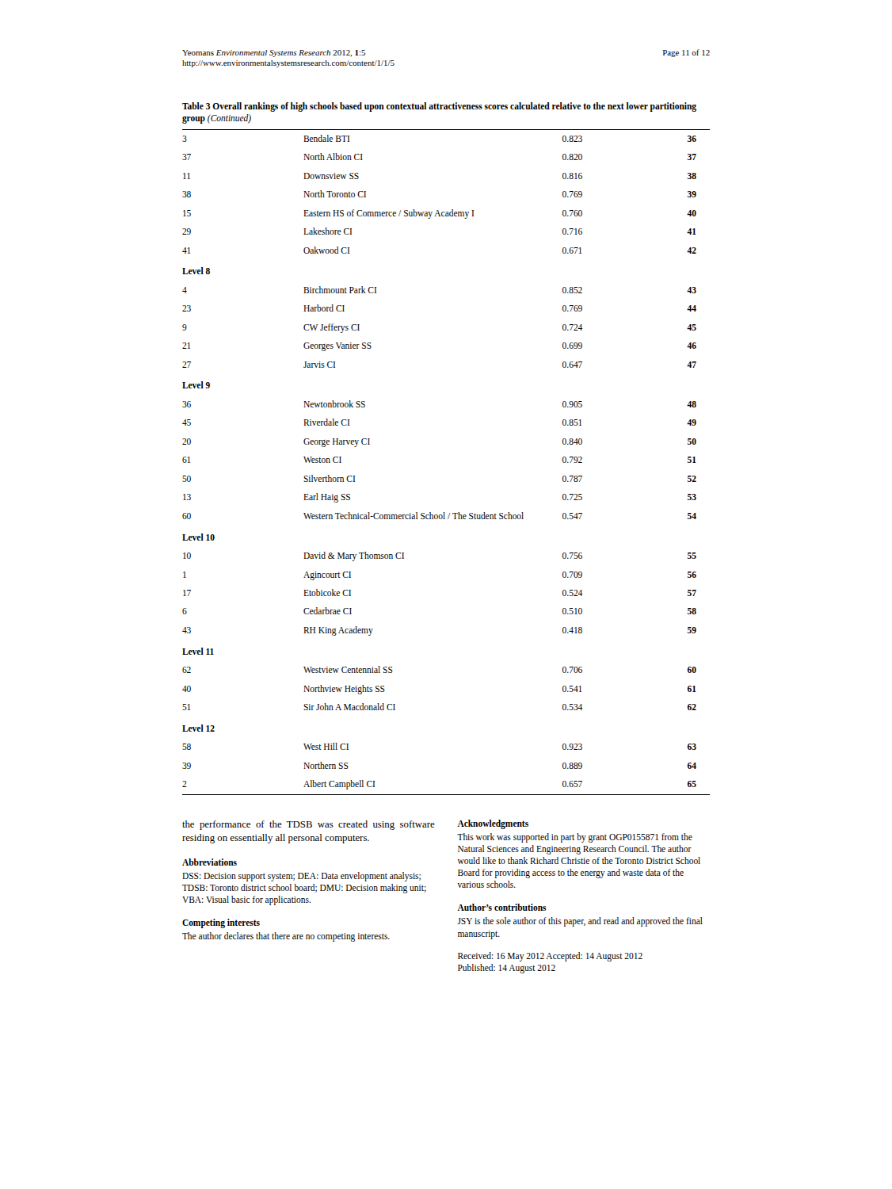Yeomans Environmental Systems Research 2012, 1:5
http://www.environmentalsystemsresearch.com/content/1/1/5
Page 11 of 12
Table 3 Overall rankings of high schools based upon contextual attractiveness scores calculated relative to the next lower partitioning group (Continued)
| 3 | Bendale BTI | 0.823 | 36 |
| 37 | North Albion CI | 0.820 | 37 |
| 11 | Downsview SS | 0.816 | 38 |
| 38 | North Toronto CI | 0.769 | 39 |
| 15 | Eastern HS of Commerce / Subway Academy I | 0.760 | 40 |
| 29 | Lakeshore CI | 0.716 | 41 |
| 41 | Oakwood CI | 0.671 | 42 |
| Level 8 | | | |
| 4 | Birchmount Park CI | 0.852 | 43 |
| 23 | Harbord CI | 0.769 | 44 |
| 9 | CW Jefferys CI | 0.724 | 45 |
| 21 | Georges Vanier SS | 0.699 | 46 |
| 27 | Jarvis CI | 0.647 | 47 |
| Level 9 | | | |
| 36 | Newtonbrook SS | 0.905 | 48 |
| 45 | Riverdale CI | 0.851 | 49 |
| 20 | George Harvey CI | 0.840 | 50 |
| 61 | Weston CI | 0.792 | 51 |
| 50 | Silverthorn CI | 0.787 | 52 |
| 13 | Earl Haig SS | 0.725 | 53 |
| 60 | Western Technical-Commercial School / The Student School | 0.547 | 54 |
| Level 10 | | | |
| 10 | David & Mary Thomson CI | 0.756 | 55 |
| 1 | Agincourt CI | 0.709 | 56 |
| 17 | Etobicoke CI | 0.524 | 57 |
| 6 | Cedarbrae CI | 0.510 | 58 |
| 43 | RH King Academy | 0.418 | 59 |
| Level 11 | | | |
| 62 | Westview Centennial SS | 0.706 | 60 |
| 40 | Northview Heights SS | 0.541 | 61 |
| 51 | Sir John A Macdonald CI | 0.534 | 62 |
| Level 12 | | | |
| 58 | West Hill CI | 0.923 | 63 |
| 39 | Northern SS | 0.889 | 64 |
| 2 | Albert Campbell CI | 0.657 | 65 |
the performance of the TDSB was created using software residing on essentially all personal computers.
Abbreviations
DSS: Decision support system; DEA: Data envelopment analysis;
TDSB: Toronto district school board; DMU: Decision making unit; VBA: Visual basic for applications.
Competing interests
The author declares that there are no competing interests.
Acknowledgments
This work was supported in part by grant OGP0155871 from the Natural Sciences and Engineering Research Council. The author would like to thank Richard Christie of the Toronto District School Board for providing access to the energy and waste data of the various schools.
Author’s contributions
JSY is the sole author of this paper, and read and approved the final manuscript.
Received: 16 May 2012 Accepted: 14 August 2012
Published: 14 August 2012